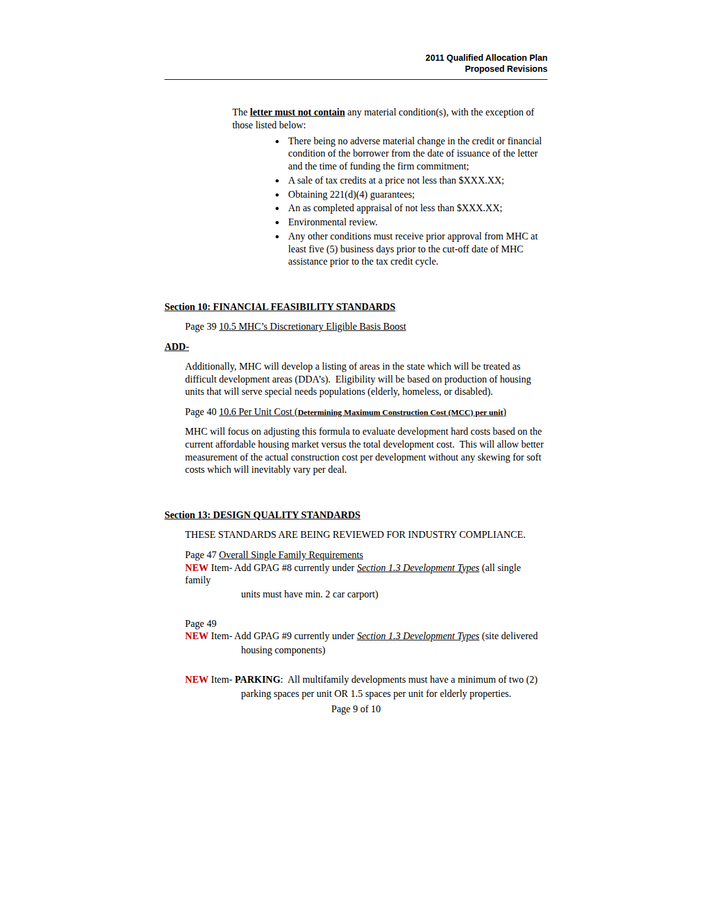2011 Qualified Allocation Plan
Proposed Revisions
The letter must not contain any material condition(s), with the exception of those listed below:
There being no adverse material change in the credit or financial condition of the borrower from the date of issuance of the letter and the time of funding the firm commitment;
A sale of tax credits at a price not less than $XXX.XX;
Obtaining 221(d)(4) guarantees;
An as completed appraisal of not less than $XXX.XX;
Environmental review.
Any other conditions must receive prior approval from MHC at least five (5) business days prior to the cut-off date of MHC assistance prior to the tax credit cycle.
Section 10: FINANCIAL FEASIBILITY STANDARDS
Page 39 10.5 MHC’s Discretionary Eligible Basis Boost
ADD-
Additionally, MHC will develop a listing of areas in the state which will be treated as difficult development areas (DDA’s). Eligibility will be based on production of housing units that will serve special needs populations (elderly, homeless, or disabled).
Page 40 10.6 Per Unit Cost (Determining Maximum Construction Cost (MCC) per unit)
MHC will focus on adjusting this formula to evaluate development hard costs based on the current affordable housing market versus the total development cost. This will allow better measurement of the actual construction cost per development without any skewing for soft costs which will inevitably vary per deal.
Section 13: DESIGN QUALITY STANDARDS
THESE STANDARDS ARE BEING REVIEWED FOR INDUSTRY COMPLIANCE.
Page 47 Overall Single Family Requirements
NEW Item- Add GPAG #8 currently under Section 1.3 Development Types (all single family
units must have min. 2 car carport)
Page 49
NEW Item- Add GPAG #9 currently under Section 1.3 Development Types (site delivered
housing components)
NEW Item- PARKING: All multifamily developments must have a minimum of two (2)
parking spaces per unit OR 1.5 spaces per unit for elderly properties.
Page 9 of 10